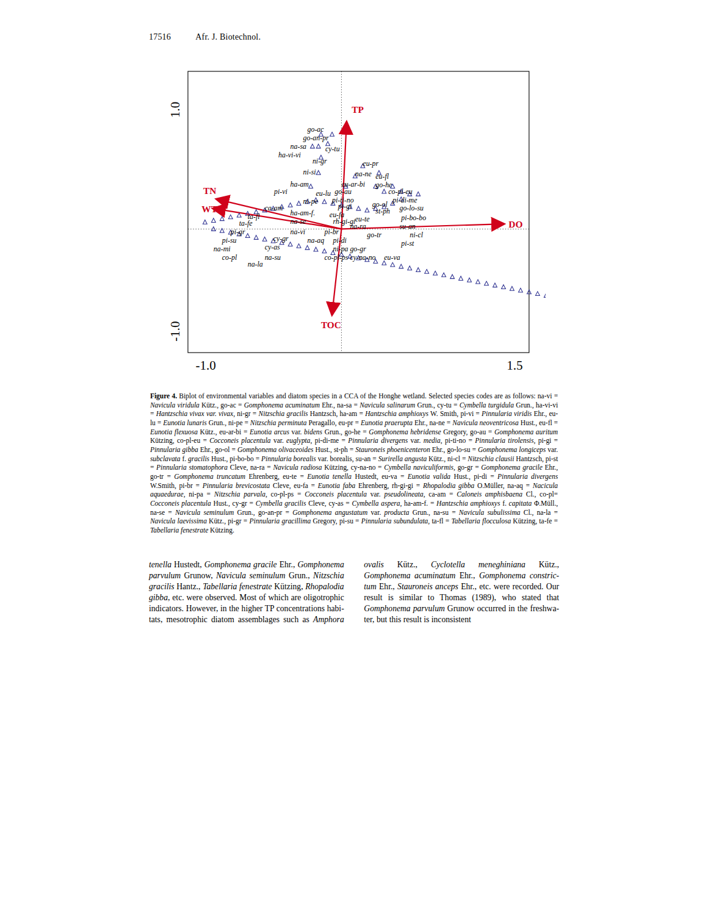17516 Afr. J. Biotechnol.
1.0 -1.0 -1.0 1.5 TP DO TN WT TOC go-ac go-an-pr na-sa cy-tu ha-vi-vi ni-gr ni-si ha-am pi-vi eu-lu go-au eu-ar-bi na-ne eu-pr eu-fl go-he co-pl-eu pi-di-me go-ol st-ph go-lo-su pi-ti-no pi-gi ni-pe ca-am ha-am-f. eu-fa rh-gi-gi eu-te na-ra pi-bo-bo su-an ta-fl ta-fe pi-gr pi-su na-mi co-pl na-la na-su cy-as cy-gr na-vi na-se na-aq pi-br pi-di ni-pa go-gr go-tr cy-na-no eu-va pi-st ni-cl co-pl-ps
Figure 4. Biplot of environmental variables and diatom species in a CCA of the Honghe wetland. Selected species codes are as follows: na-vi = Navicula viridula Kütz., go-ac = Gomphonema acuminatum Ehr., na-sa = Navicula salinarum Grun., cy-tu = Cymbella turgidula Grun., ha-vi-vi = Hantzschia vivax var. vivax, ni-gr = Nitzschia gracilis Hantzsch, ha-am = Hantzschia amphioxys W. Smith, pi-vi = Pinnularia viridis Ehr., eu-lu = Eunotia lunaris Grun., ni-pe = Nitzschia perminuta Peragallo, eu-pr = Eunotia praerupta Ehr., na-ne = Navicula neoventricosa Hust., eu-fl = Eunotia flexuosa Kütz., eu-ar-bi = Eunotia arcus var. bidens Grun., go-he = Gomphonema hebridense Gregory, go-au = Gomphonema auritum Kützing, co-pl-eu = Cocconeis placentula var. euglypta, pi-di-me = Pinnularia divergens var. media, pi-ti-no = Pinnularia tirolensis, pi-gi = Pinnularia gibba Ehr., go-ol = Gomphonema olivaceoides Hust., st-ph = Stauroneis phoenicenteron Ehr., go-lo-su = Gomphonema longiceps var. subclavata f. gracilis Hust., pi-bo-bo = Pinnularia borealis var. borealis, su-an = Surirella angusta Kütz., ni-cl = Nitzschia clausii Hantzsch, pi-st = Pinnularia stomatophora Cleve, na-ra = Navicula radiosa Kützing, cy-na-no = Cymbella naviculiformis, go-gr = Gomphonema gracile Ehr., go-tr = Gomphonema truncatum Ehrenberg, eu-te = Eunotia tenella Hustedt, eu-va = Eunotia valida Hust., pi-di = Pinnularia divergens W.Smith, pi-br = Pinnularia brevicostata Cleve, eu-fa = Eunotia faba Ehrenberg, rh-gi-gi = Rhopalodia gibba O.Müller, na-aq = Nacicula aquaedurae, ni-pa = Nitzschia parvala, co-pl-ps = Cocconeis placentula var. pseudolineata, ca-am = Caloneis amphisbaena Cl., co-pl= Cocconeis placentula Hust., cy-gr = Cymbella gracilis Cleve, cy-as = Cymbella aspera, ha-am-f. = Hantzschia amphioxys f. capitata Φ.Müll., na-se = Navicula seminulum Grun., go-an-pr = Gomphonema angustatum var. producta Grun., na-su = Navicula subulissima Cl., na-la = Navicula laevissima Kütz., pi-gr = Pinnularia gracillima Gregory, pi-su = Pinnularia subundulata, ta-fl = Tabellaria flocculosa Kützing, ta-fe = Tabellaria fenestrate Kützing.
tenella Hustedt, Gomphonema gracile Ehr., Gomphonema parvulum Grunow, Navicula seminulum Grun., Nitzschia gracilis Hantz., Tabellaria fenestrate Kützing, Rhopalodia gibba, etc. were observed. Most of which are oligotrophic indicators. However, in the higher TP concentrations habitats, mesotrophic diatom assemblages such as Amphora ovalis Kütz., Cyclotella meneghiniana Kütz., Gomphonema acuminatum Ehr., Gomphonema constrictum Ehr., Stauroneis anceps Ehr., etc. were recorded. Our result is similar to Thomas (1989), who stated that Gomphonema parvulum Grunow occurred in the freshwater, but this result is inconsistent